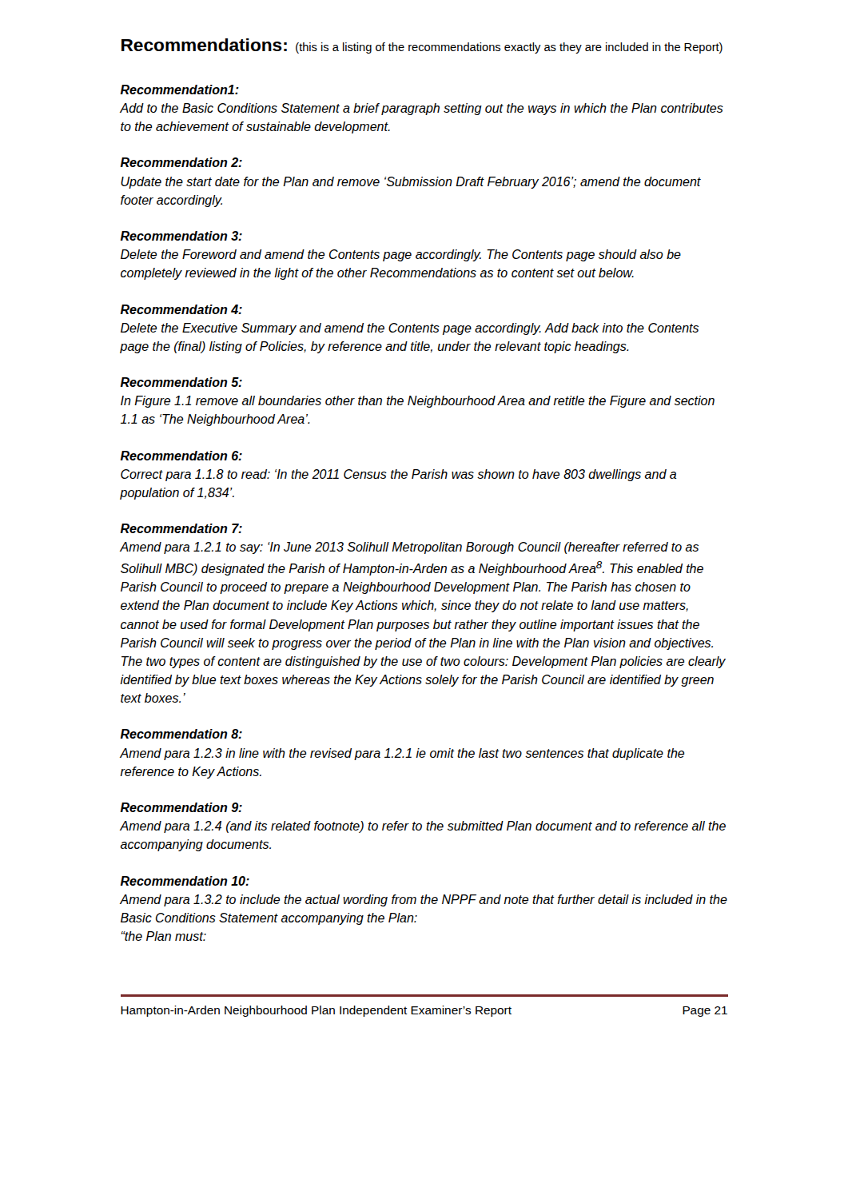Recommendations:
(this is a listing of the recommendations exactly as they are included in the Report)
Recommendation1:
Add to the Basic Conditions Statement a brief paragraph setting out the ways in which the Plan contributes to the achievement of sustainable development.
Recommendation 2:
Update the start date for the Plan and remove ‘Submission Draft February 2016’; amend the document footer accordingly.
Recommendation 3:
Delete the Foreword and amend the Contents page accordingly. The Contents page should also be completely reviewed in the light of the other Recommendations as to content set out below.
Recommendation 4:
Delete the Executive Summary and amend the Contents page accordingly. Add back into the Contents page the (final) listing of Policies, by reference and title, under the relevant topic headings.
Recommendation 5:
In Figure 1.1 remove all boundaries other than the Neighbourhood Area and retitle the Figure and section 1.1 as ‘The Neighbourhood Area’.
Recommendation 6:
Correct para 1.1.8 to read: ‘In the 2011 Census the Parish was shown to have 803 dwellings and a population of 1,834’.
Recommendation 7:
Amend para 1.2.1 to say: ‘In June 2013 Solihull Metropolitan Borough Council (hereafter referred to as Solihull MBC) designated the Parish of Hampton-in-Arden as a Neighbourhood Area8. This enabled the Parish Council to proceed to prepare a Neighbourhood Development Plan. The Parish has chosen to extend the Plan document to include Key Actions which, since they do not relate to land use matters, cannot be used for formal Development Plan purposes but rather they outline important issues that the Parish Council will seek to progress over the period of the Plan in line with the Plan vision and objectives. The two types of content are distinguished by the use of two colours: Development Plan policies are clearly identified by blue text boxes whereas the Key Actions solely for the Parish Council are identified by green text boxes.’
Recommendation 8:
Amend para 1.2.3 in line with the revised para 1.2.1 ie omit the last two sentences that duplicate the reference to Key Actions.
Recommendation 9:
Amend para 1.2.4 (and its related footnote) to refer to the submitted Plan document and to reference all the accompanying documents.
Recommendation 10:
Amend para 1.3.2 to include the actual wording from the NPPF and note that further detail is included in the Basic Conditions Statement accompanying the Plan:
“the Plan must:
Hampton-in-Arden Neighbourhood Plan Independent Examiner’s Report
Page 21